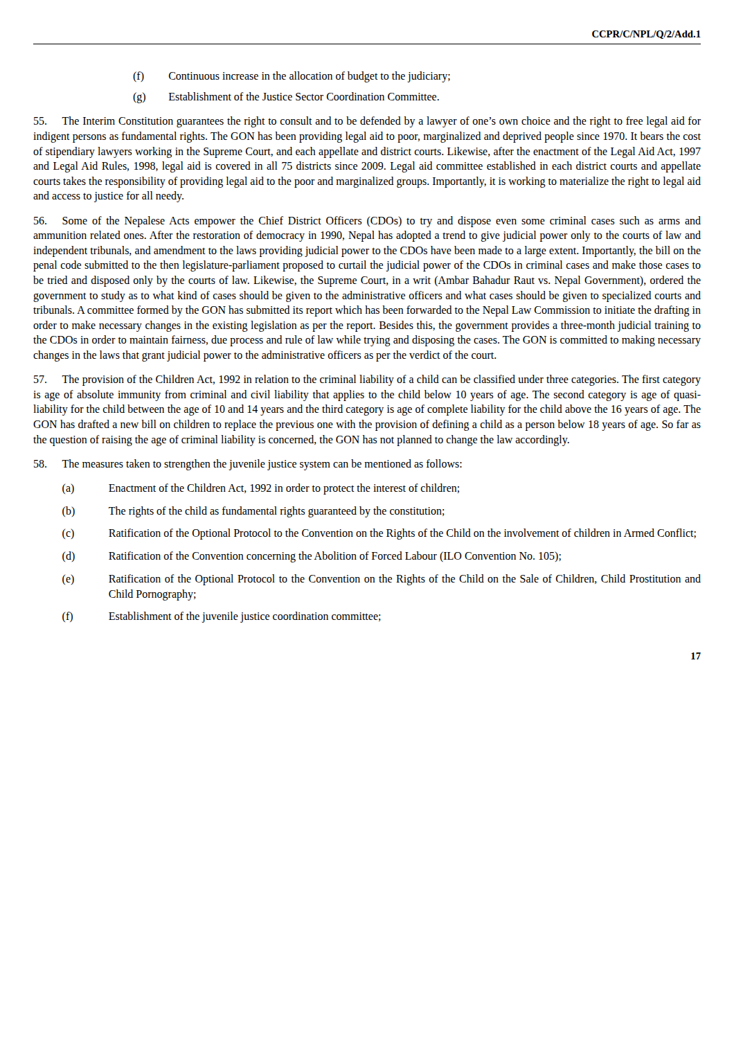CCPR/C/NPL/Q/2/Add.1
(f) Continuous increase in the allocation of budget to the judiciary;
(g) Establishment of the Justice Sector Coordination Committee.
55. The Interim Constitution guarantees the right to consult and to be defended by a lawyer of one’s own choice and the right to free legal aid for indigent persons as fundamental rights. The GON has been providing legal aid to poor, marginalized and deprived people since 1970. It bears the cost of stipendiary lawyers working in the Supreme Court, and each appellate and district courts. Likewise, after the enactment of the Legal Aid Act, 1997 and Legal Aid Rules, 1998, legal aid is covered in all 75 districts since 2009. Legal aid committee established in each district courts and appellate courts takes the responsibility of providing legal aid to the poor and marginalized groups. Importantly, it is working to materialize the right to legal aid and access to justice for all needy.
56. Some of the Nepalese Acts empower the Chief District Officers (CDOs) to try and dispose even some criminal cases such as arms and ammunition related ones. After the restoration of democracy in 1990, Nepal has adopted a trend to give judicial power only to the courts of law and independent tribunals, and amendment to the laws providing judicial power to the CDOs have been made to a large extent. Importantly, the bill on the penal code submitted to the then legislature-parliament proposed to curtail the judicial power of the CDOs in criminal cases and make those cases to be tried and disposed only by the courts of law. Likewise, the Supreme Court, in a writ (Ambar Bahadur Raut vs. Nepal Government), ordered the government to study as to what kind of cases should be given to the administrative officers and what cases should be given to specialized courts and tribunals. A committee formed by the GON has submitted its report which has been forwarded to the Nepal Law Commission to initiate the drafting in order to make necessary changes in the existing legislation as per the report. Besides this, the government provides a three-month judicial training to the CDOs in order to maintain fairness, due process and rule of law while trying and disposing the cases. The GON is committed to making necessary changes in the laws that grant judicial power to the administrative officers as per the verdict of the court.
57. The provision of the Children Act, 1992 in relation to the criminal liability of a child can be classified under three categories. The first category is age of absolute immunity from criminal and civil liability that applies to the child below 10 years of age. The second category is age of quasi-liability for the child between the age of 10 and 14 years and the third category is age of complete liability for the child above the 16 years of age. The GON has drafted a new bill on children to replace the previous one with the provision of defining a child as a person below 18 years of age. So far as the question of raising the age of criminal liability is concerned, the GON has not planned to change the law accordingly.
58. The measures taken to strengthen the juvenile justice system can be mentioned as follows:
(a) Enactment of the Children Act, 1992 in order to protect the interest of children;
(b) The rights of the child as fundamental rights guaranteed by the constitution;
(c) Ratification of the Optional Protocol to the Convention on the Rights of the Child on the involvement of children in Armed Conflict;
(d) Ratification of the Convention concerning the Abolition of Forced Labour (ILO Convention No. 105);
(e) Ratification of the Optional Protocol to the Convention on the Rights of the Child on the Sale of Children, Child Prostitution and Child Pornography;
(f) Establishment of the juvenile justice coordination committee;
17